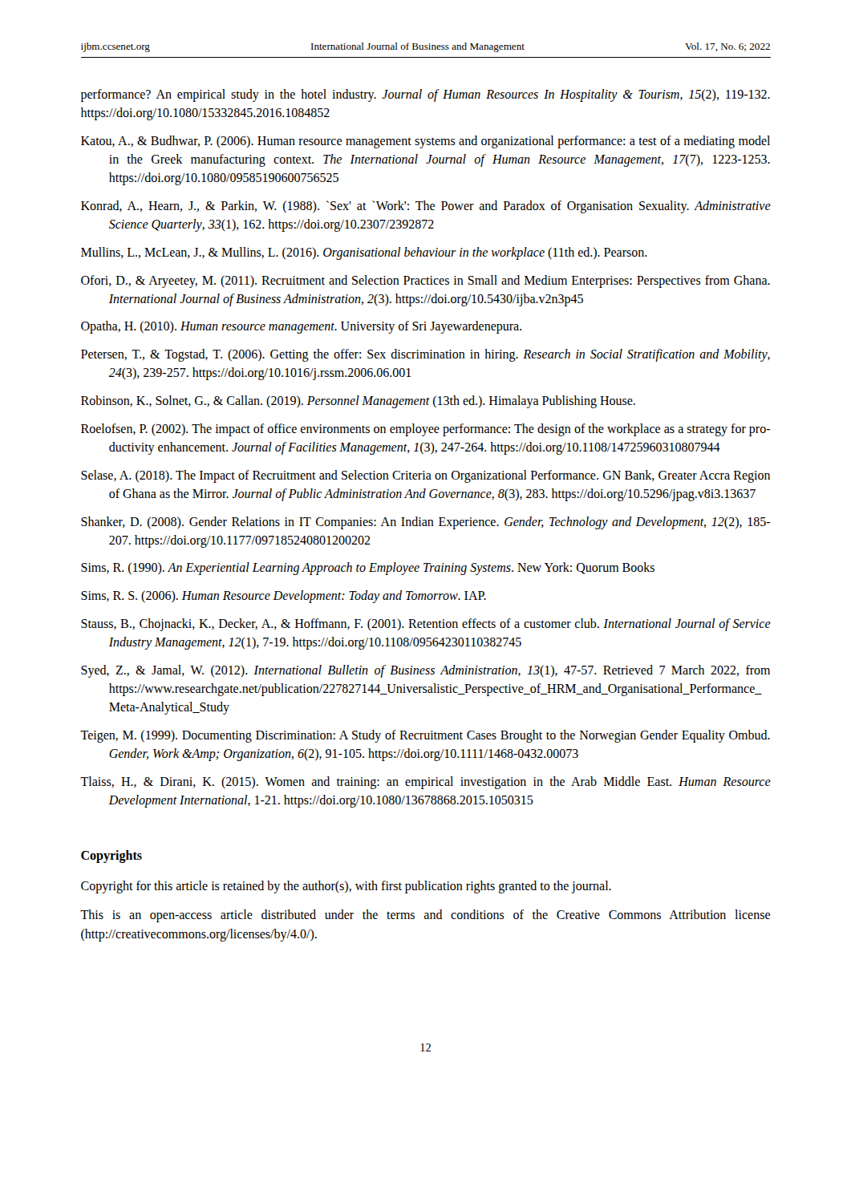ijbm.ccsenet.org International Journal of Business and Management Vol. 17, No. 6; 2022
performance? An empirical study in the hotel industry. Journal of Human Resources In Hospitality & Tourism, 15(2), 119-132. https://doi.org/10.1080/15332845.2016.1084852
Katou, A., & Budhwar, P. (2006). Human resource management systems and organizational performance: a test of a mediating model in the Greek manufacturing context. The International Journal of Human Resource Management, 17(7), 1223-1253. https://doi.org/10.1080/09585190600756525
Konrad, A., Hearn, J., & Parkin, W. (1988). `Sex' at `Work': The Power and Paradox of Organisation Sexuality. Administrative Science Quarterly, 33(1), 162. https://doi.org/10.2307/2392872
Mullins, L., McLean, J., & Mullins, L. (2016). Organisational behaviour in the workplace (11th ed.). Pearson.
Ofori, D., & Aryeetey, M. (2011). Recruitment and Selection Practices in Small and Medium Enterprises: Perspectives from Ghana. International Journal of Business Administration, 2(3). https://doi.org/10.5430/ijba.v2n3p45
Opatha, H. (2010). Human resource management. University of Sri Jayewardenepura.
Petersen, T., & Togstad, T. (2006). Getting the offer: Sex discrimination in hiring. Research in Social Stratification and Mobility, 24(3), 239-257. https://doi.org/10.1016/j.rssm.2006.06.001
Robinson, K., Solnet, G., & Callan. (2019). Personnel Management (13th ed.). Himalaya Publishing House.
Roelofsen, P. (2002). The impact of office environments on employee performance: The design of the workplace as a strategy for productivity enhancement. Journal of Facilities Management, 1(3), 247-264. https://doi.org/10.1108/14725960310807944
Selase, A. (2018). The Impact of Recruitment and Selection Criteria on Organizational Performance. GN Bank, Greater Accra Region of Ghana as the Mirror. Journal of Public Administration And Governance, 8(3), 283. https://doi.org/10.5296/jpag.v8i3.13637
Shanker, D. (2008). Gender Relations in IT Companies: An Indian Experience. Gender, Technology and Development, 12(2), 185-207. https://doi.org/10.1177/097185240801200202
Sims, R. (1990). An Experiential Learning Approach to Employee Training Systems. New York: Quorum Books
Sims, R. S. (2006). Human Resource Development: Today and Tomorrow. IAP.
Stauss, B., Chojnacki, K., Decker, A., & Hoffmann, F. (2001). Retention effects of a customer club. International Journal of Service Industry Management, 12(1), 7-19. https://doi.org/10.1108/09564230110382745
Syed, Z., & Jamal, W. (2012). International Bulletin of Business Administration, 13(1), 47-57. Retrieved 7 March 2022, from https://www.researchgate.net/publication/227827144_Universalistic_Perspective_of_HRM_and_Organisational_Performance_Meta-Analytical_Study
Teigen, M. (1999). Documenting Discrimination: A Study of Recruitment Cases Brought to the Norwegian Gender Equality Ombud. Gender, Work &Amp; Organization, 6(2), 91-105. https://doi.org/10.1111/1468-0432.00073
Tlaiss, H., & Dirani, K. (2015). Women and training: an empirical investigation in the Arab Middle East. Human Resource Development International, 1-21. https://doi.org/10.1080/13678868.2015.1050315
Copyrights
Copyright for this article is retained by the author(s), with first publication rights granted to the journal.
This is an open-access article distributed under the terms and conditions of the Creative Commons Attribution license (http://creativecommons.org/licenses/by/4.0/).
12